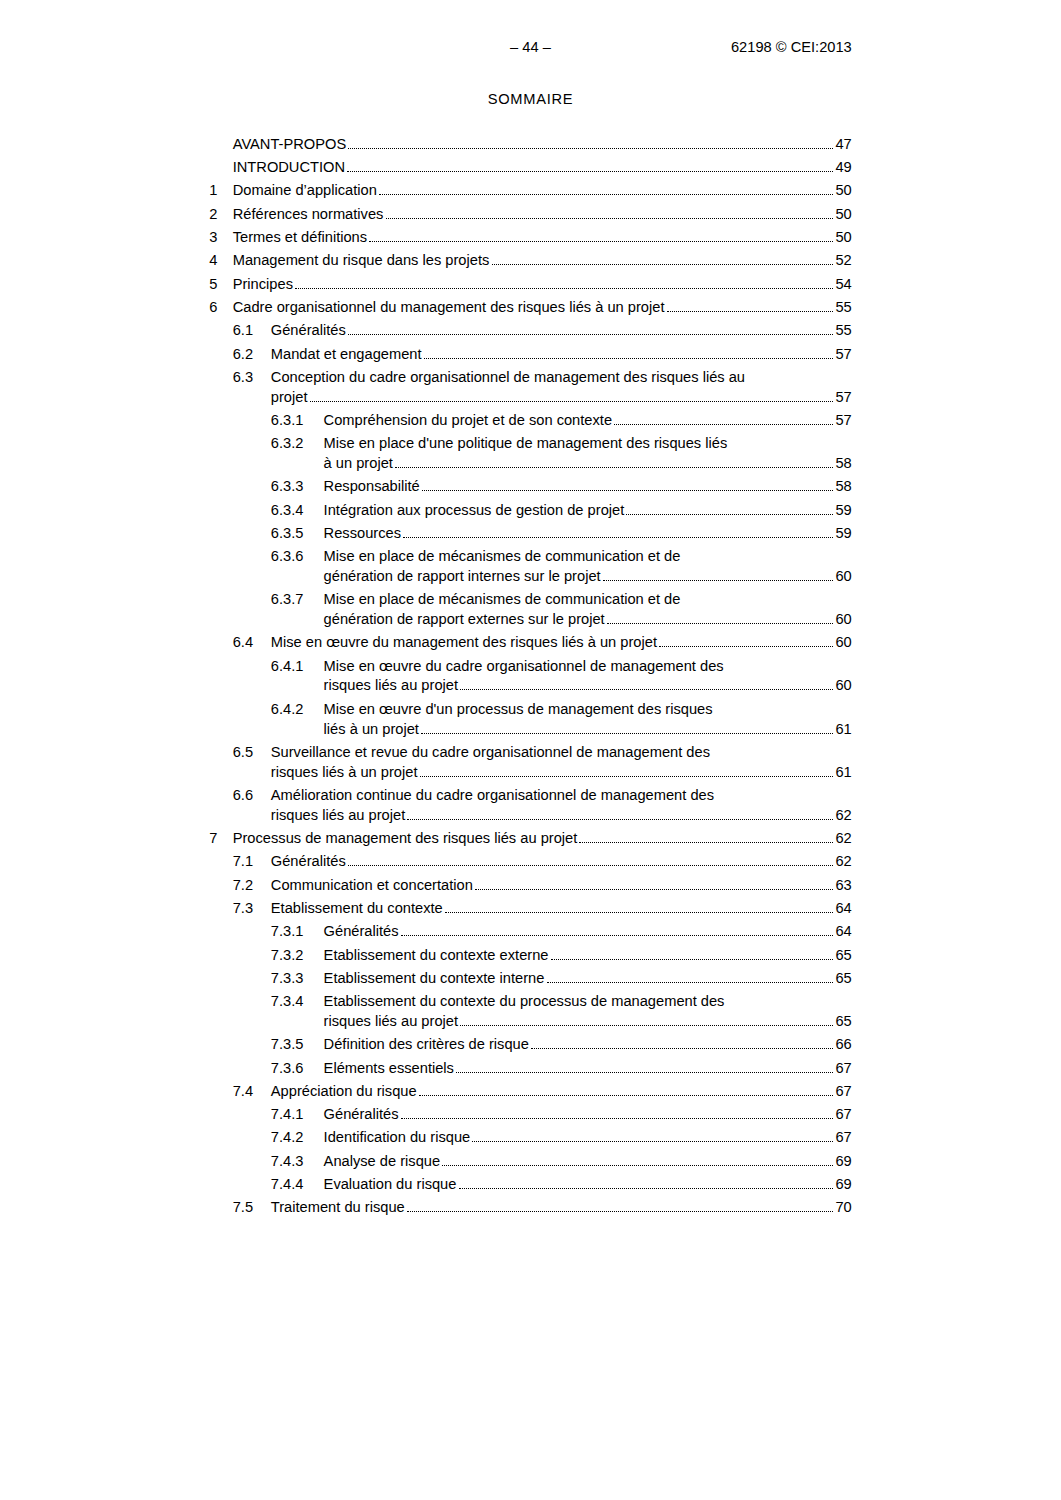– 44 – 62198 © CEI:2013
SOMMAIRE
| | AVANT-PROPOS 47 |
| | INTRODUCTION 49 |
| 1 | Domaine d’application 50 |
| 2 | Références normatives 50 |
| 3 | Termes et définitions 50 |
| 4 | Management du risque dans les projets 52 |
| 5 | Principes 54 |
| 6 | Cadre organisationnel du management des risques liés à un projet 55 |
| | 6.1 | Généralités 55 |
| | 6.2 | Mandat et engagement 57 |
| | 6.3 | Conception du cadre organisationnel de management des risques liés au projet 57 |
| | | 6.3.1 | Compréhension du projet et de son contexte 57 |
| | | 6.3.2 | Mise en place d'une politique de management des risques liés à un projet 58 |
| | | 6.3.3 | Responsabilité 58 |
| | | 6.3.4 | Intégration aux processus de gestion de projet 59 |
| | | 6.3.5 | Ressources 59 |
| | | 6.3.6 | Mise en place de mécanismes de communication et de génération de rapport internes sur le projet 60 |
| | | 6.3.7 | Mise en place de mécanismes de communication et de génération de rapport externes sur le projet 60 |
| | 6.4 | Mise en œuvre du management des risques liés à un projet 60 |
| | | 6.4.1 | Mise en œuvre du cadre organisationnel de management des risques liés au projet 60 |
| | | 6.4.2 | Mise en œuvre d'un processus de management des risques liés à un projet 61 |
| | 6.5 | Surveillance et revue du cadre organisationnel de management des risques liés à un projet 61 |
| | 6.6 | Amélioration continue du cadre organisationnel de management des risques liés au projet 62 |
| 7 | Processus de management des risques liés au projet 62 |
| | 7.1 | Généralités 62 |
| | 7.2 | Communication et concertation 63 |
| | 7.3 | Etablissement du contexte 64 |
| | | 7.3.1 | Généralités 64 |
| | | 7.3.2 | Etablissement du contexte externe 65 |
| | | 7.3.3 | Etablissement du contexte interne 65 |
| | | 7.3.4 | Etablissement du contexte du processus de management des risques liés au projet 65 |
| | | 7.3.5 | Définition des critères de risque 66 |
| | | 7.3.6 | Eléments essentiels 67 |
| | 7.4 | Appréciation du risque 67 |
| | | 7.4.1 | Généralités 67 |
| | | 7.4.2 | Identification du risque 67 |
| | | 7.4.3 | Analyse de risque 69 |
| | | 7.4.4 | Evaluation du risque 69 |
| | 7.5 | Traitement du risque 70 |